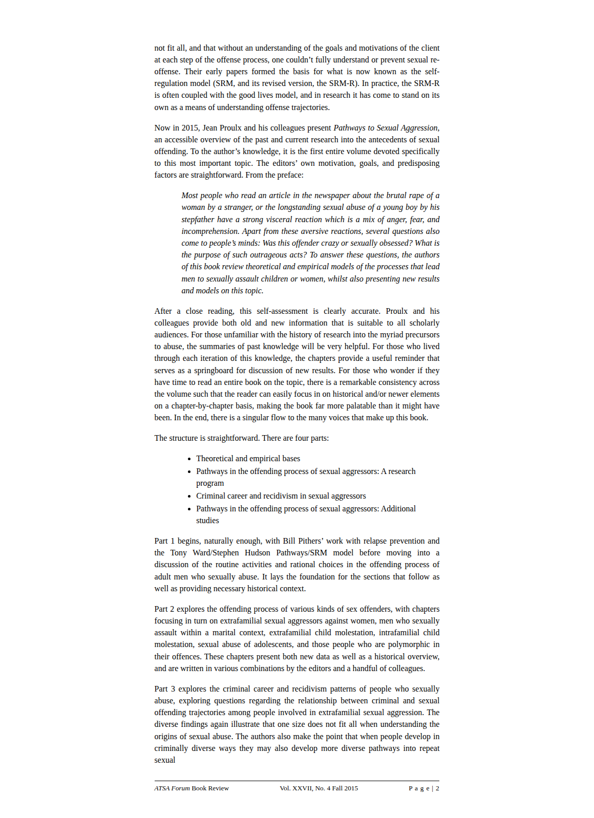not fit all, and that without an understanding of the goals and motivations of the client at each step of the offense process, one couldn’t fully understand or prevent sexual re-offense. Their early papers formed the basis for what is now known as the self-regulation model (SRM, and its revised version, the SRM-R). In practice, the SRM-R is often coupled with the good lives model, and in research it has come to stand on its own as a means of understanding offense trajectories.
Now in 2015, Jean Proulx and his colleagues present Pathways to Sexual Aggression, an accessible overview of the past and current research into the antecedents of sexual offending. To the author’s knowledge, it is the first entire volume devoted specifically to this most important topic. The editors’ own motivation, goals, and predisposing factors are straightforward. From the preface:
Most people who read an article in the newspaper about the brutal rape of a woman by a stranger, or the longstanding sexual abuse of a young boy by his stepfather have a strong visceral reaction which is a mix of anger, fear, and incomprehension. Apart from these aversive reactions, several questions also come to people’s minds: Was this offender crazy or sexually obsessed? What is the purpose of such outrageous acts? To answer these questions, the authors of this book review theoretical and empirical models of the processes that lead men to sexually assault children or women, whilst also presenting new results and models on this topic.
After a close reading, this self-assessment is clearly accurate. Proulx and his colleagues provide both old and new information that is suitable to all scholarly audiences. For those unfamiliar with the history of research into the myriad precursors to abuse, the summaries of past knowledge will be very helpful. For those who lived through each iteration of this knowledge, the chapters provide a useful reminder that serves as a springboard for discussion of new results. For those who wonder if they have time to read an entire book on the topic, there is a remarkable consistency across the volume such that the reader can easily focus in on historical and/or newer elements on a chapter-by-chapter basis, making the book far more palatable than it might have been. In the end, there is a singular flow to the many voices that make up this book.
The structure is straightforward. There are four parts:
Theoretical and empirical bases
Pathways in the offending process of sexual aggressors: A research program
Criminal career and recidivism in sexual aggressors
Pathways in the offending process of sexual aggressors: Additional studies
Part 1 begins, naturally enough, with Bill Pithers’ work with relapse prevention and the Tony Ward/Stephen Hudson Pathways/SRM model before moving into a discussion of the routine activities and rational choices in the offending process of adult men who sexually abuse. It lays the foundation for the sections that follow as well as providing necessary historical context.
Part 2 explores the offending process of various kinds of sex offenders, with chapters focusing in turn on extrafamilial sexual aggressors against women, men who sexually assault within a marital context, extrafamilial child molestation, intrafamilial child molestation, sexual abuse of adolescents, and those people who are polymorphic in their offences. These chapters present both new data as well as a historical overview, and are written in various combinations by the editors and a handful of colleagues.
Part 3 explores the criminal career and recidivism patterns of people who sexually abuse, exploring questions regarding the relationship between criminal and sexual offending trajectories among people involved in extrafamilial sexual aggression. The diverse findings again illustrate that one size does not fit all when understanding the origins of sexual abuse. The authors also make the point that when people develop in criminally diverse ways they may also develop more diverse pathways into repeat sexual
ATSA Forum Book Review
Vol. XXVII, No. 4 Fall 2015
P a g e | 2